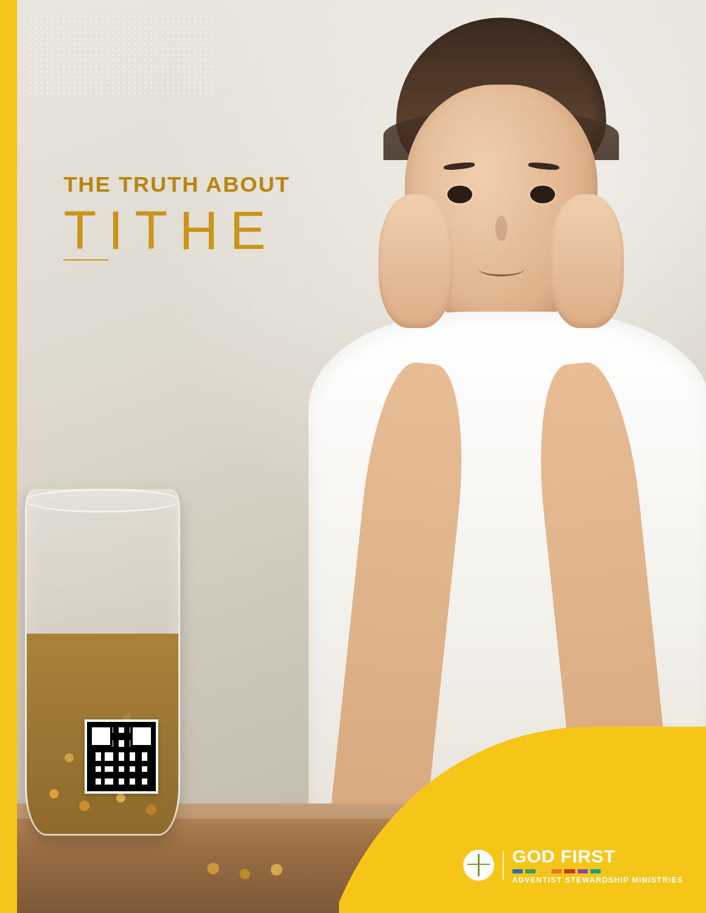The Truth About
Tithe
God First
Adventist Stewardship Ministries